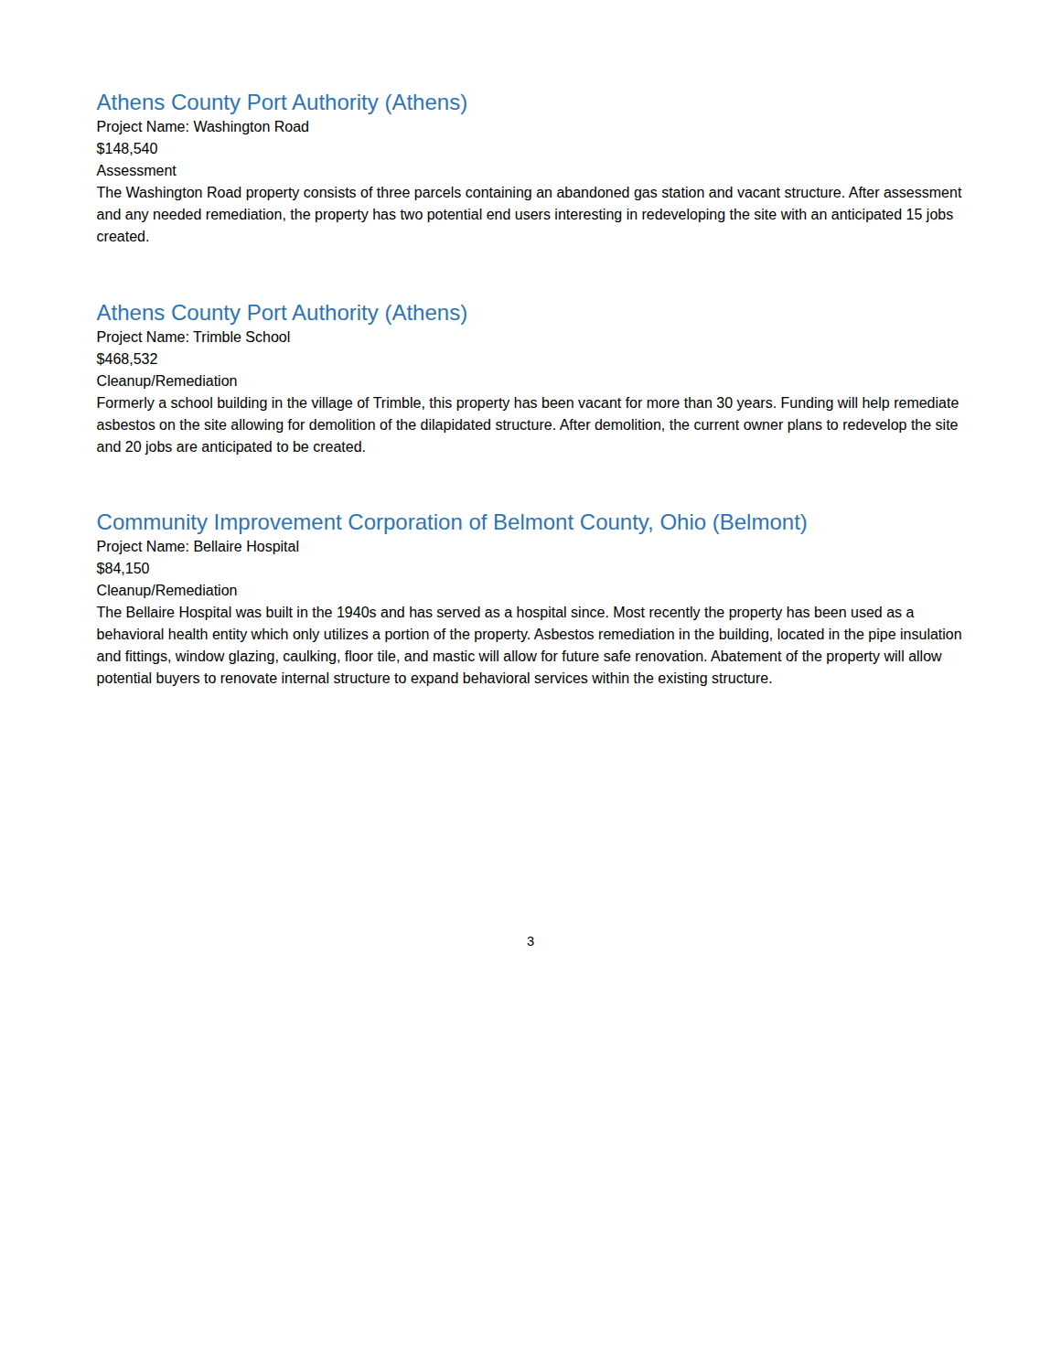Athens County Port Authority (Athens)
Project Name: Washington Road
$148,540
Assessment
The Washington Road property consists of three parcels containing an abandoned gas station and vacant structure. After assessment and any needed remediation, the property has two potential end users interesting in redeveloping the site with an anticipated 15 jobs created.
Athens County Port Authority (Athens)
Project Name: Trimble School
$468,532
Cleanup/Remediation
Formerly a school building in the village of Trimble, this property has been vacant for more than 30 years. Funding will help remediate asbestos on the site allowing for demolition of the dilapidated structure. After demolition, the current owner plans to redevelop the site and 20 jobs are anticipated to be created.
Community Improvement Corporation of Belmont County, Ohio (Belmont)
Project Name: Bellaire Hospital
$84,150
Cleanup/Remediation
The Bellaire Hospital was built in the 1940s and has served as a hospital since. Most recently the property has been used as a behavioral health entity which only utilizes a portion of the property. Asbestos remediation in the building, located in the pipe insulation and fittings, window glazing, caulking, floor tile, and mastic will allow for future safe renovation. Abatement of the property will allow potential buyers to renovate internal structure to expand behavioral services within the existing structure.
3